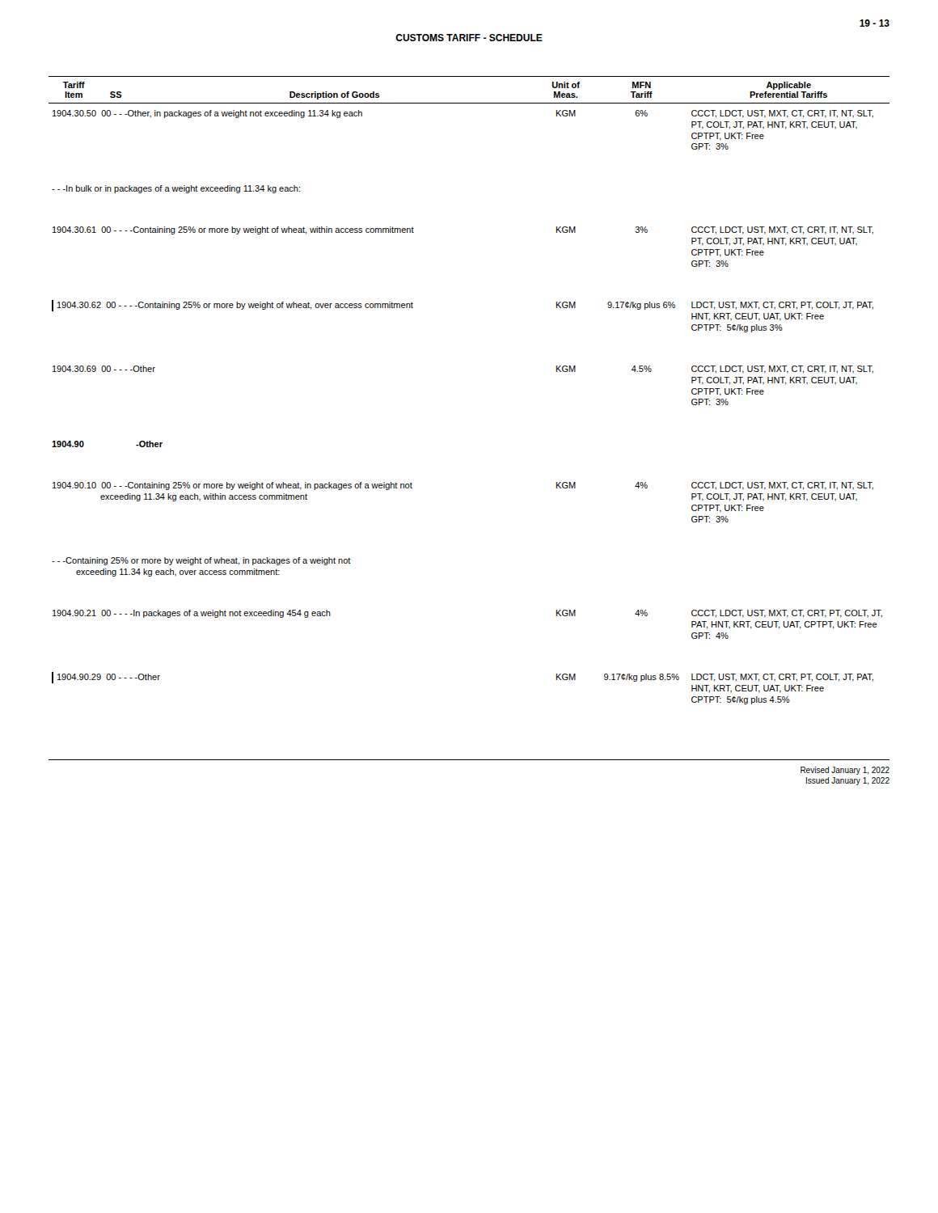19 - 13
CUSTOMS TARIFF - SCHEDULE
| Tariff Item | SS | Description of Goods | Unit of Meas. | MFN Tariff | Applicable Preferential Tariffs |
| --- | --- | --- | --- | --- | --- |
| 1904.30.50 00 - - -Other, in packages of a weight not exceeding 11.34 kg each | KGM | 6% | CCCT, LDCT, UST, MXT, CT, CRT, IT, NT, SLT, PT, COLT, JT, PAT, HNT, KRT, CEUT, UAT, CPTPT, UKT: Free GPT: 3% |
| - - -In bulk or in packages of a weight exceeding 11.34 kg each: | | | |
| 1904.30.61 00 - - - -Containing 25% or more by weight of wheat, within access commitment | KGM | 3% | CCCT, LDCT, UST, MXT, CT, CRT, IT, NT, SLT, PT, COLT, JT, PAT, HNT, KRT, CEUT, UAT, CPTPT, UKT: Free GPT: 3% |
| 1904.30.62 00 - - - -Containing 25% or more by weight of wheat, over access commitment | KGM | 9.17¢/kg plus 6% | LDCT, UST, MXT, CT, CRT, PT, COLT, JT, PAT, HNT, KRT, CEUT, UAT, UKT: Free CPTPT: 5¢/kg plus 3% |
| 1904.30.69 00 - - - -Other | KGM | 4.5% | CCCT, LDCT, UST, MXT, CT, CRT, IT, NT, SLT, PT, COLT, JT, PAT, HNT, KRT, CEUT, UAT, CPTPT, UKT: Free GPT: 3% |
| 1904.90 | | -Other | | | |
| 1904.90.10 00 - - -Containing 25% or more by weight of wheat, in packages of a weight not exceeding 11.34 kg each, within access commitment | KGM | 4% | CCCT, LDCT, UST, MXT, CT, CRT, IT, NT, SLT, PT, COLT, JT, PAT, HNT, KRT, CEUT, UAT, CPTPT, UKT: Free GPT: 3% |
| - - -Containing 25% or more by weight of wheat, in packages of a weight not exceeding 11.34 kg each, over access commitment: | | | |
| 1904.90.21 00 - - - -In packages of a weight not exceeding 454 g each | KGM | 4% | CCCT, LDCT, UST, MXT, CT, CRT, PT, COLT, JT, PAT, HNT, KRT, CEUT, UAT, CPTPT, UKT: Free GPT: 4% |
| 1904.90.29 00 - - - -Other | KGM | 9.17¢/kg plus 8.5% | LDCT, UST, MXT, CT, CRT, PT, COLT, JT, PAT, HNT, KRT, CEUT, UAT, UKT: Free CPTPT: 5¢/kg plus 4.5% |
Revised January 1, 2022
Issued January 1, 2022